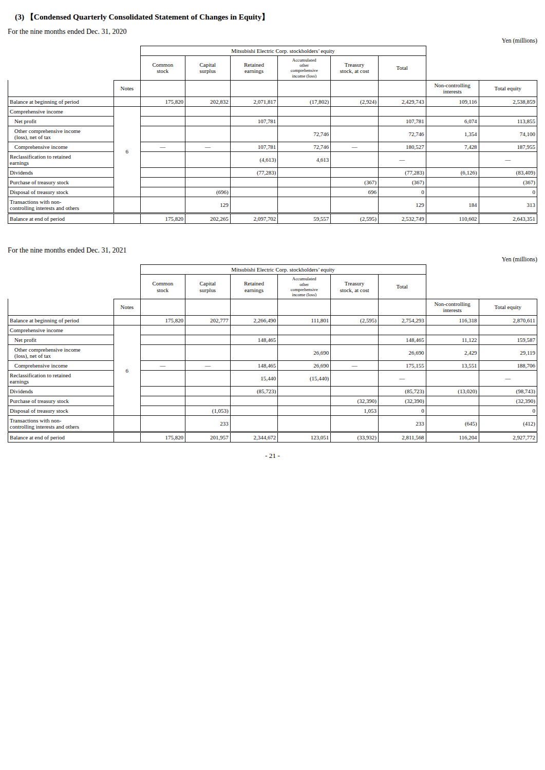(3) 【Condensed Quarterly Consolidated Statement of Changes in Equity】
For the nine months ended Dec. 31, 2020
Yen (millions)
| | | Mitsubishi Electric Corp. stockholders’ equity | | |
| --- | --- | --- | --- | --- |
| Common stock | Capital surplus | Retained earnings | Accumulated other comprehensive income (loss) | Treasury stock, at cost | Total |
| | Notes | | | | | | | Non-controlling interests | Total equity |
| Balance at beginning of period | | 175,820 | 202,832 | 2,071,817 | (17,802) | (2,924) | 2,429,743 | 109,116 | 2,538,859 |
| Comprehensive income | 6 | | | | | | | | |
| Net profit | | | 107,781 | | | 107,781 | 6,074 | 113,855 |
| Other comprehensive income (loss), net of tax | | | | 72,746 | | 72,746 | 1,354 | 74,100 |
| Comprehensive income | — | — | 107,781 | 72,746 | — | 180,527 | 7,428 | 187,955 |
| Reclassification to retained earnings | | | (4,613) | 4,613 | | — | | — |
| Dividends | | | (77,283) | | | (77,283) | (6,126) | (83,409) |
| Purchase of treasury stock | | | | | (367) | (367) | | (367) |
| Disposal of treasury stock | | (696) | | | 696 | 0 | | 0 |
| Transactions with non- controlling interests and others | | | 129 | | | | 129 | 184 | 313 |
| Balance at end of period | | 175,820 | 202,265 | 2,097,702 | 59,557 | (2,595) | 2,532,749 | 110,602 | 2,643,351 |
For the nine months ended Dec. 31, 2021
Yen (millions)
| | | Mitsubishi Electric Corp. stockholders’ equity | | |
| --- | --- | --- | --- | --- |
| Common stock | Capital surplus | Retained earnings | Accumulated other comprehensive income (loss) | Treasury stock, at cost | Total |
| | Notes | | | | | | | Non-controlling interests | Total equity |
| Balance at beginning of period | | 175,820 | 202,777 | 2,266,490 | 111,801 | (2,595) | 2,754,293 | 116,318 | 2,870,611 |
| Comprehensive income | 6 | | | | | | | | |
| Net profit | | | 148,465 | | | 148,465 | 11,122 | 159,587 |
| Other comprehensive income (loss), net of tax | | | | 26,690 | | 26,690 | 2,429 | 29,119 |
| Comprehensive income | — | — | 148,465 | 26,690 | — | 175,155 | 13,551 | 188,706 |
| Reclassification to retained earnings | | | 15,440 | (15,440) | | — | | — |
| Dividends | | | (85,723) | | | (85,723) | (13,020) | (98,743) |
| Purchase of treasury stock | | | | | (32,390) | (32,390) | | (32,390) |
| Disposal of treasury stock | | (1,053) | | | 1,053 | 0 | | 0 |
| Transactions with non- controlling interests and others | | | 233 | | | | 233 | (645) | (412) |
| Balance at end of period | | 175,820 | 201,957 | 2,344,672 | 123,051 | (33,932) | 2,811,568 | 116,204 | 2,927,772 |
- 21 -